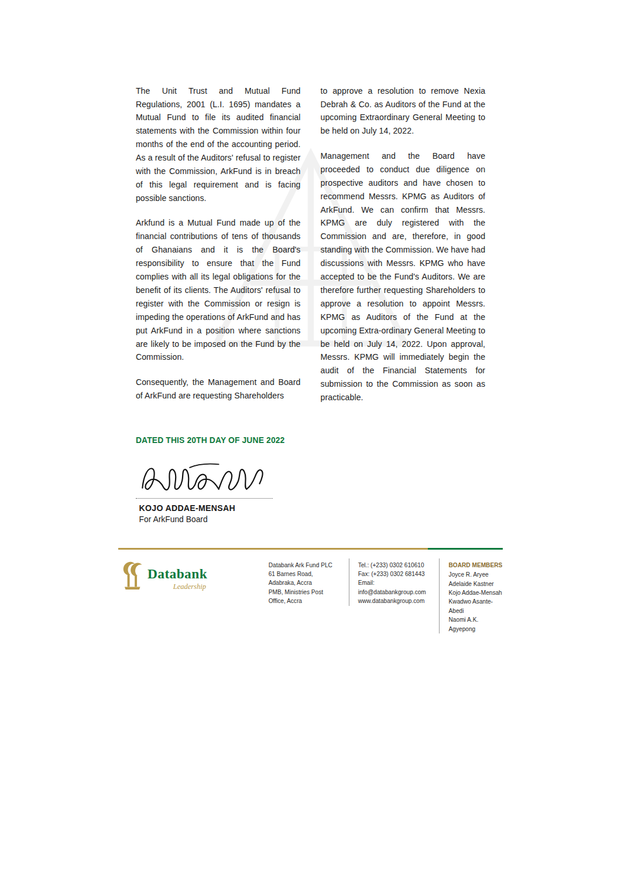The Unit Trust and Mutual Fund Regulations, 2001 (L.I. 1695) mandates a Mutual Fund to file its audited financial statements with the Commission within four months of the end of the accounting period. As a result of the Auditors' refusal to register with the Commission, ArkFund is in breach of this legal requirement and is facing possible sanctions.
Arkfund is a Mutual Fund made up of the financial contributions of tens of thousands of Ghanaians and it is the Board's responsibility to ensure that the Fund complies with all its legal obligations for the benefit of its clients. The Auditors' refusal to register with the Commission or resign is impeding the operations of ArkFund and has put ArkFund in a position where sanctions are likely to be imposed on the Fund by the Commission.
Consequently, the Management and Board of ArkFund are requesting Shareholders
to approve a resolution to remove Nexia Debrah & Co. as Auditors of the Fund at the upcoming Extraordinary General Meeting to be held on July 14, 2022.
Management and the Board have proceeded to conduct due diligence on prospective auditors and have chosen to recommend Messrs. KPMG as Auditors of ArkFund. We can confirm that Messrs. KPMG are duly registered with the Commission and are, therefore, in good standing with the Commission. We have had discussions with Messrs. KPMG who have accepted to be the Fund's Auditors. We are therefore further requesting Shareholders to approve a resolution to appoint Messrs. KPMG as Auditors of the Fund at the upcoming Extra-ordinary General Meeting to be held on July 14, 2022. Upon approval, Messrs. KPMG will immediately begin the audit of the Financial Statements for submission to the Commission as soon as practicable.
DATED THIS 20TH DAY OF JUNE 2022
KOJO ADDAE-MENSAH
For ArkFund Board
Databank Leadership
Databank Ark Fund PLC
61 Barnes Road, Adabraka, Accra
PMB, Ministries Post Office, Accra
Tel.: (+233) 0302 610610
Fax: (+233) 0302 681443
Email: info@databankgroup.com
www.databankgroup.com
BOARD MEMBERS
Joyce R. Aryee
Adelaide Kastner
Kojo Addae-Mensah
Kwadwo Asante-Abedi
Naomi A.K. Agyepong